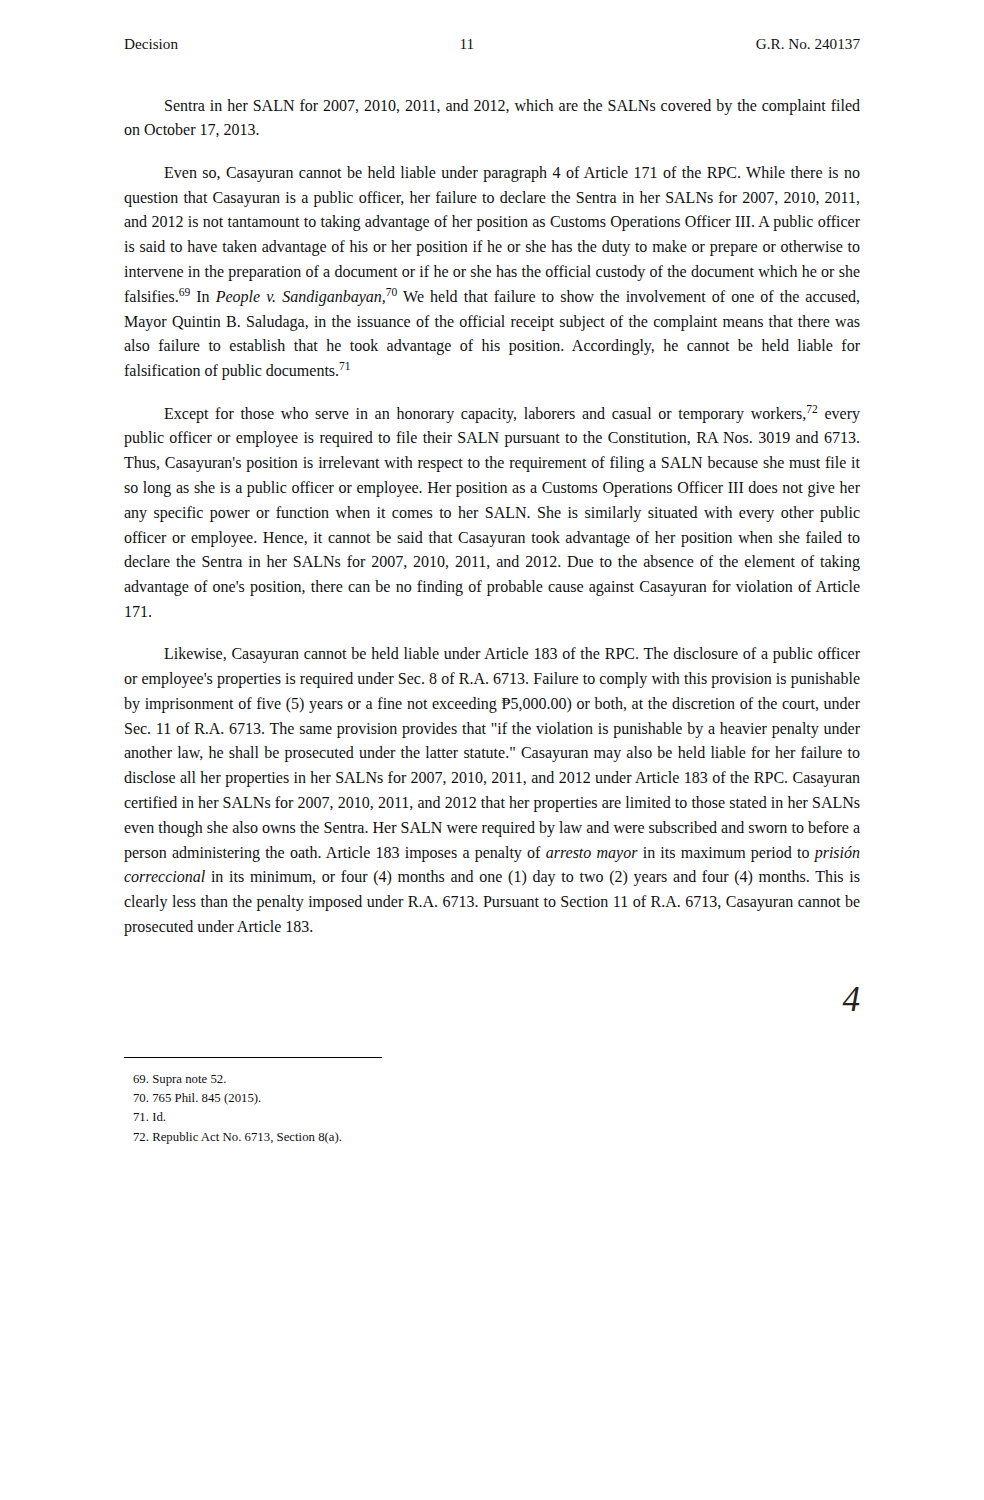Decision
11
G.R. No. 240137
Sentra in her SALN for 2007, 2010, 2011, and 2012, which are the SALNs covered by the complaint filed on October 17, 2013.
Even so, Casayuran cannot be held liable under paragraph 4 of Article 171 of the RPC. While there is no question that Casayuran is a public officer, her failure to declare the Sentra in her SALNs for 2007, 2010, 2011, and 2012 is not tantamount to taking advantage of her position as Customs Operations Officer III. A public officer is said to have taken advantage of his or her position if he or she has the duty to make or prepare or otherwise to intervene in the preparation of a document or if he or she has the official custody of the document which he or she falsifies.69 In People v. Sandiganbayan,70 We held that failure to show the involvement of one of the accused, Mayor Quintin B. Saludaga, in the issuance of the official receipt subject of the complaint means that there was also failure to establish that he took advantage of his position. Accordingly, he cannot be held liable for falsification of public documents.71
Except for those who serve in an honorary capacity, laborers and casual or temporary workers,72 every public officer or employee is required to file their SALN pursuant to the Constitution, RA Nos. 3019 and 6713. Thus, Casayuran's position is irrelevant with respect to the requirement of filing a SALN because she must file it so long as she is a public officer or employee. Her position as a Customs Operations Officer III does not give her any specific power or function when it comes to her SALN. She is similarly situated with every other public officer or employee. Hence, it cannot be said that Casayuran took advantage of her position when she failed to declare the Sentra in her SALNs for 2007, 2010, 2011, and 2012. Due to the absence of the element of taking advantage of one's position, there can be no finding of probable cause against Casayuran for violation of Article 171.
Likewise, Casayuran cannot be held liable under Article 183 of the RPC. The disclosure of a public officer or employee's properties is required under Sec. 8 of R.A. 6713. Failure to comply with this provision is punishable by imprisonment of five (5) years or a fine not exceeding ₱5,000.00) or both, at the discretion of the court, under Sec. 11 of R.A. 6713. The same provision provides that "if the violation is punishable by a heavier penalty under another law, he shall be prosecuted under the latter statute." Casayuran may also be held liable for her failure to disclose all her properties in her SALNs for 2007, 2010, 2011, and 2012 under Article 183 of the RPC. Casayuran certified in her SALNs for 2007, 2010, 2011, and 2012 that her properties are limited to those stated in her SALNs even though she also owns the Sentra. Her SALN were required by law and were subscribed and sworn to before a person administering the oath. Article 183 imposes a penalty of arresto mayor in its maximum period to prisión correccional in its minimum, or four (4) months and one (1) day to two (2) years and four (4) months. This is clearly less than the penalty imposed under R.A. 6713. Pursuant to Section 11 of R.A. 6713, Casayuran cannot be prosecuted under Article 183.
4
Supra note 52.
765 Phil. 845 (2015).
Id.
Republic Act No. 6713, Section 8(a).